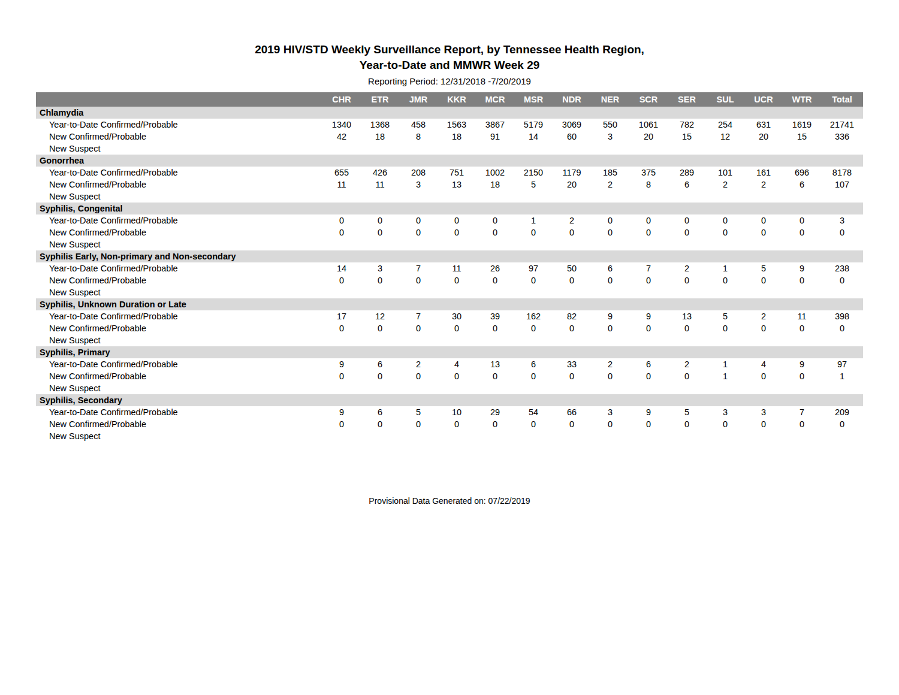2019 HIV/STD Weekly Surveillance Report, by Tennessee Health Region,
Year-to-Date and MMWR Week 29
Reporting Period: 12/31/2018 -7/20/2019
| | CHR | ETR | JMR | KKR | MCR | MSR | NDR | NER | SCR | SER | SUL | UCR | WTR | Total |
| --- | --- | --- | --- | --- | --- | --- | --- | --- | --- | --- | --- | --- | --- | --- |
| Chlamydia |
| Year-to-Date Confirmed/Probable | 1340 | 1368 | 458 | 1563 | 3867 | 5179 | 3069 | 550 | 1061 | 782 | 254 | 631 | 1619 | 21741 |
| New Confirmed/Probable | 42 | 18 | 8 | 18 | 91 | 14 | 60 | 3 | 20 | 15 | 12 | 20 | 15 | 336 |
| New Suspect | | | | | | | | | | | | | | |
| Gonorrhea |
| Year-to-Date Confirmed/Probable | 655 | 426 | 208 | 751 | 1002 | 2150 | 1179 | 185 | 375 | 289 | 101 | 161 | 696 | 8178 |
| New Confirmed/Probable | 11 | 11 | 3 | 13 | 18 | 5 | 20 | 2 | 8 | 6 | 2 | 2 | 6 | 107 |
| New Suspect | | | | | | | | | | | | | | |
| Syphilis, Congenital |
| Year-to-Date Confirmed/Probable | 0 | 0 | 0 | 0 | 0 | 1 | 2 | 0 | 0 | 0 | 0 | 0 | 0 | 3 |
| New Confirmed/Probable | 0 | 0 | 0 | 0 | 0 | 0 | 0 | 0 | 0 | 0 | 0 | 0 | 0 | 0 |
| New Suspect | | | | | | | | | | | | | | |
| Syphilis Early, Non-primary and Non-secondary |
| Year-to-Date Confirmed/Probable | 14 | 3 | 7 | 11 | 26 | 97 | 50 | 6 | 7 | 2 | 1 | 5 | 9 | 238 |
| New Confirmed/Probable | 0 | 0 | 0 | 0 | 0 | 0 | 0 | 0 | 0 | 0 | 0 | 0 | 0 | 0 |
| New Suspect | | | | | | | | | | | | | | |
| Syphilis, Unknown Duration or Late |
| Year-to-Date Confirmed/Probable | 17 | 12 | 7 | 30 | 39 | 162 | 82 | 9 | 9 | 13 | 5 | 2 | 11 | 398 |
| New Confirmed/Probable | 0 | 0 | 0 | 0 | 0 | 0 | 0 | 0 | 0 | 0 | 0 | 0 | 0 | 0 |
| New Suspect | | | | | | | | | | | | | | |
| Syphilis, Primary |
| Year-to-Date Confirmed/Probable | 9 | 6 | 2 | 4 | 13 | 6 | 33 | 2 | 6 | 2 | 1 | 4 | 9 | 97 |
| New Confirmed/Probable | 0 | 0 | 0 | 0 | 0 | 0 | 0 | 0 | 0 | 0 | 1 | 0 | 0 | 1 |
| New Suspect | | | | | | | | | | | | | | |
| Syphilis, Secondary |
| Year-to-Date Confirmed/Probable | 9 | 6 | 5 | 10 | 29 | 54 | 66 | 3 | 9 | 5 | 3 | 3 | 7 | 209 |
| New Confirmed/Probable | 0 | 0 | 0 | 0 | 0 | 0 | 0 | 0 | 0 | 0 | 0 | 0 | 0 | 0 |
| New Suspect | | | | | | | | | | | | | | |
Provisional Data Generated on: 07/22/2019